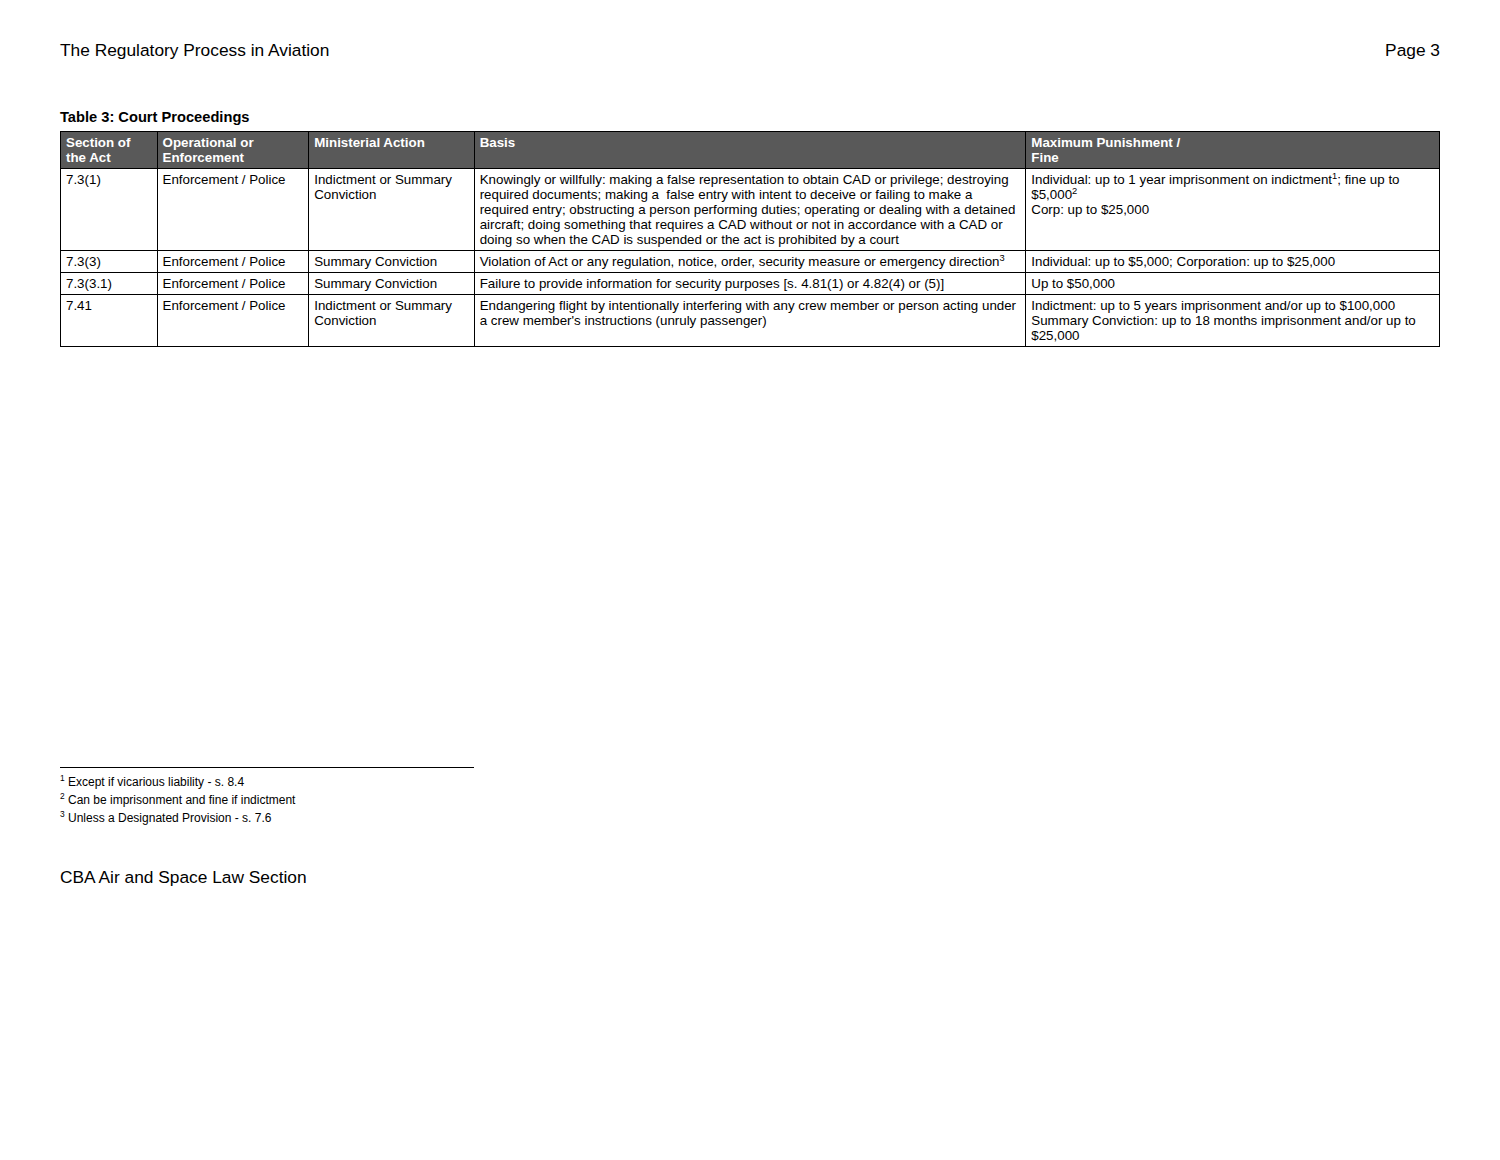The Regulatory Process in Aviation Page 3
Table 3: Court Proceedings
| Section of the Act | Operational or Enforcement | Ministerial Action | Basis | Maximum Punishment / Fine |
| --- | --- | --- | --- | --- |
| 7.3(1) | Enforcement / Police | Indictment or Summary Conviction | Knowingly or willfully: making a false representation to obtain CAD or privilege; destroying required documents; making a false entry with intent to deceive or failing to make a required entry; obstructing a person performing duties; operating or dealing with a detained aircraft; doing something that requires a CAD without or not in accordance with a CAD or doing so when the CAD is suspended or the act is prohibited by a court | Individual: up to 1 year imprisonment on indictment 1 ; fine up to $5,000 2 Corp: up to $25,000 |
| 7.3(3) | Enforcement / Police | Summary Conviction | Violation of Act or any regulation, notice, order, security measure or emergency direction 3 | Individual: up to $5,000; Corporation: up to $25,000 |
| 7.3(3.1) | Enforcement / Police | Summary Conviction | Failure to provide information for security purposes [s. 4.81(1) or 4.82(4) or (5)] | Up to $50,000 |
| 7.41 | Enforcement / Police | Indictment or Summary Conviction | Endangering flight by intentionally interfering with any crew member or person acting under a crew member's instructions (unruly passenger) | Indictment: up to 5 years imprisonment and/or up to $100,000 Summary Conviction: up to 18 months imprisonment and/or up to $25,000 |
1 Except if vicarious liability - s. 8.4
2 Can be imprisonment and fine if indictment
3 Unless a Designated Provision - s. 7.6
CBA Air and Space Law Section